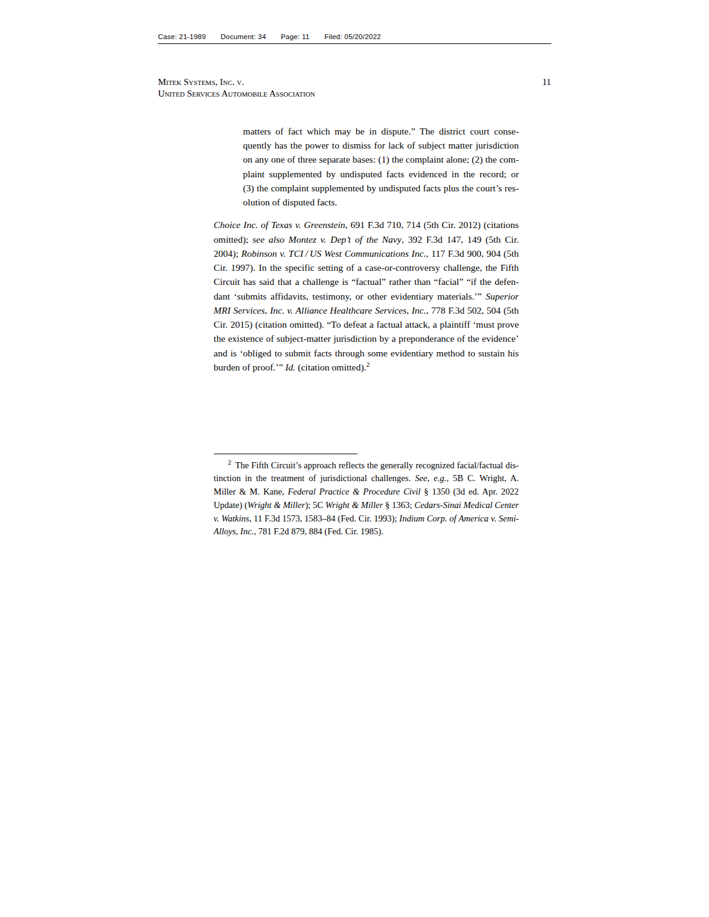Case: 21-1989 Document: 34 Page: 11 Filed: 05/20/2022
Mitek Systems, Inc. v.
United Services Automobile Association
11
matters of fact which may be in dispute.” The district court consequently has the power to dismiss for lack of subject matter jurisdiction on any one of three separate bases: (1) the complaint alone; (2) the complaint supplemented by undisputed facts evidenced in the record; or (3) the complaint supplemented by undisputed facts plus the court’s resolution of disputed facts.
Choice Inc. of Texas v. Greenstein, 691 F.3d 710, 714 (5th Cir. 2012) (citations omitted); see also Montez v. Dep’t of the Navy, 392 F.3d 147, 149 (5th Cir. 2004); Robinson v. TCI / US West Communications Inc., 117 F.3d 900, 904 (5th Cir. 1997). In the specific setting of a case-or-controversy challenge, the Fifth Circuit has said that a challenge is “factual” rather than “facial” “if the defendant ‘submits affidavits, testimony, or other evidentiary materials.’” Superior MRI Services, Inc. v. Alliance Healthcare Services, Inc., 778 F.3d 502, 504 (5th Cir. 2015) (citation omitted). “To defeat a factual attack, a plaintiff ‘must prove the existence of subject-matter jurisdiction by a preponderance of the evidence’ and is ‘obliged to submit facts through some evidentiary method to sustain his burden of proof.’” Id. (citation omitted).2
2 The Fifth Circuit’s approach reflects the generally recognized facial/factual distinction in the treatment of jurisdictional challenges. See, e.g., 5B C. Wright, A. Miller & M. Kane, Federal Practice & Procedure Civil § 1350 (3d ed. Apr. 2022 Update) (Wright & Miller); 5C Wright & Miller § 1363; Cedars-Sinai Medical Center v. Watkins, 11 F.3d 1573, 1583–84 (Fed. Cir. 1993); Indium Corp. of America v. Semi-Alloys, Inc., 781 F.2d 879, 884 (Fed. Cir. 1985).